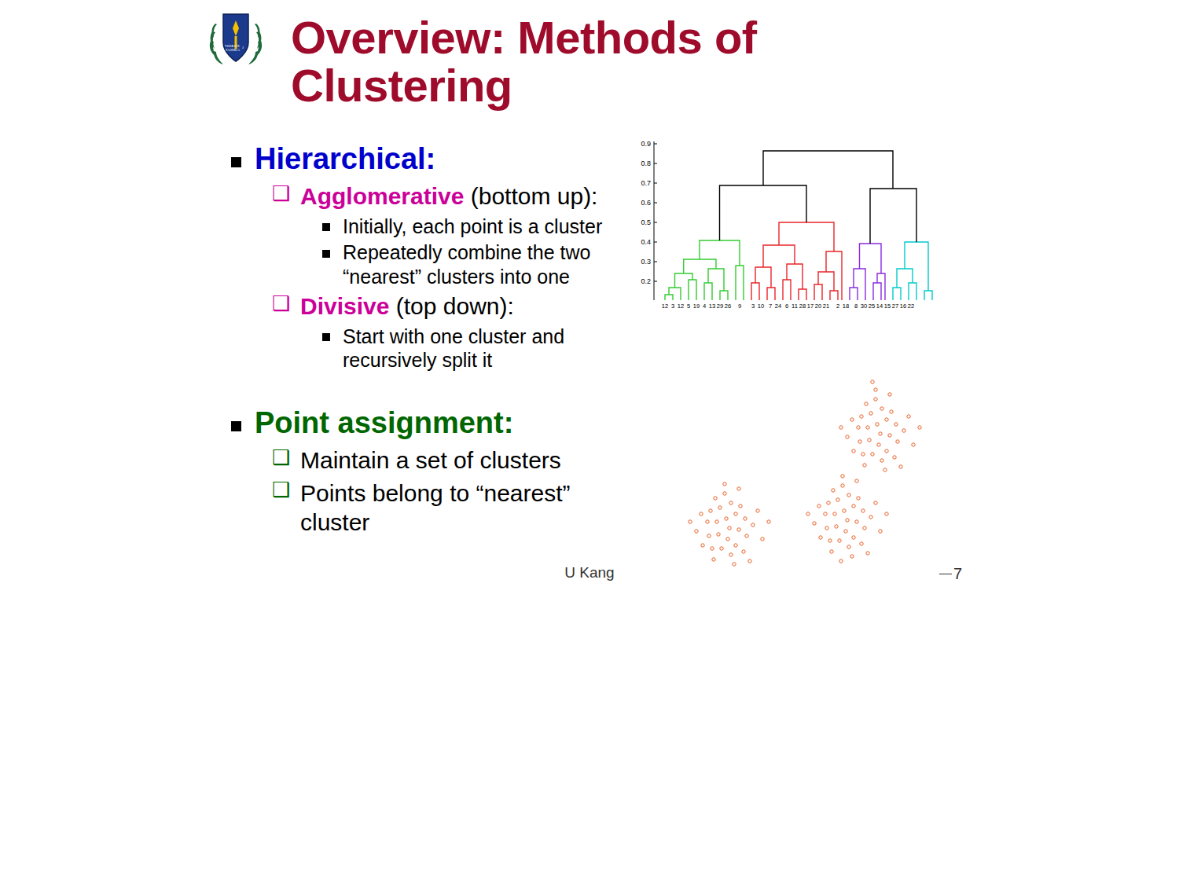VERI TAS LUX MEA J
Overview: Methods of Clustering
0.9 0.8 0.7 0.6 0.5 0.4 0.3 0.2 123 125 194 1329 269 310 724 611 2817 2021 218 830 2514 1527 1622
Hierarchical:
Agglomerative (bottom up):
Initially, each point is a cluster
Repeatedly combine the two “nearest” clusters into one
Divisive (top down):
Start with one cluster and recursively split it
Point assignment:
Maintain a set of clusters
Points belong to “nearest” cluster
U Kang
7